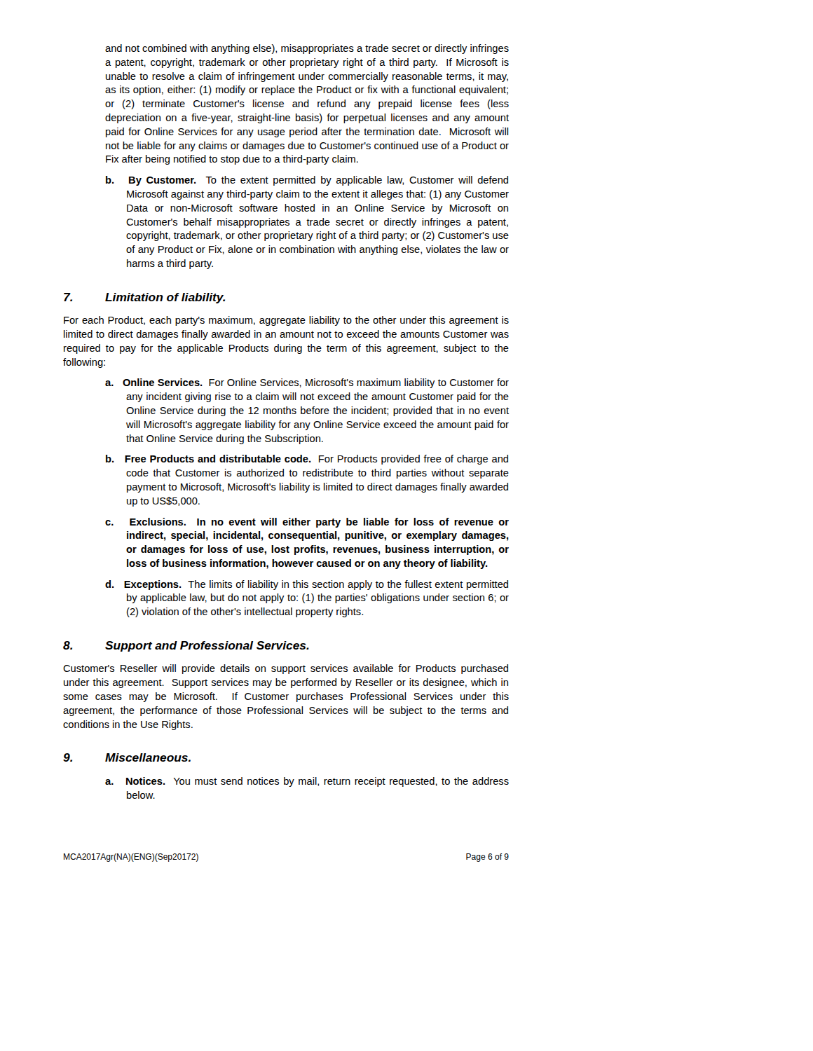and not combined with anything else), misappropriates a trade secret or directly infringes a patent, copyright, trademark or other proprietary right of a third party. If Microsoft is unable to resolve a claim of infringement under commercially reasonable terms, it may, as its option, either: (1) modify or replace the Product or fix with a functional equivalent; or (2) terminate Customer's license and refund any prepaid license fees (less depreciation on a five-year, straight-line basis) for perpetual licenses and any amount paid for Online Services for any usage period after the termination date. Microsoft will not be liable for any claims or damages due to Customer's continued use of a Product or Fix after being notified to stop due to a third-party claim.
b. By Customer. To the extent permitted by applicable law, Customer will defend Microsoft against any third-party claim to the extent it alleges that: (1) any Customer Data or non-Microsoft software hosted in an Online Service by Microsoft on Customer's behalf misappropriates a trade secret or directly infringes a patent, copyright, trademark, or other proprietary right of a third party; or (2) Customer's use of any Product or Fix, alone or in combination with anything else, violates the law or harms a third party.
7. Limitation of liability.
For each Product, each party's maximum, aggregate liability to the other under this agreement is limited to direct damages finally awarded in an amount not to exceed the amounts Customer was required to pay for the applicable Products during the term of this agreement, subject to the following:
a. Online Services. For Online Services, Microsoft's maximum liability to Customer for any incident giving rise to a claim will not exceed the amount Customer paid for the Online Service during the 12 months before the incident; provided that in no event will Microsoft's aggregate liability for any Online Service exceed the amount paid for that Online Service during the Subscription.
b. Free Products and distributable code. For Products provided free of charge and code that Customer is authorized to redistribute to third parties without separate payment to Microsoft, Microsoft's liability is limited to direct damages finally awarded up to US$5,000.
c. Exclusions. In no event will either party be liable for loss of revenue or indirect, special, incidental, consequential, punitive, or exemplary damages, or damages for loss of use, lost profits, revenues, business interruption, or loss of business information, however caused or on any theory of liability.
d. Exceptions. The limits of liability in this section apply to the fullest extent permitted by applicable law, but do not apply to: (1) the parties' obligations under section 6; or (2) violation of the other's intellectual property rights.
8. Support and Professional Services.
Customer's Reseller will provide details on support services available for Products purchased under this agreement. Support services may be performed by Reseller or its designee, which in some cases may be Microsoft. If Customer purchases Professional Services under this agreement, the performance of those Professional Services will be subject to the terms and conditions in the Use Rights.
9. Miscellaneous.
a. Notices. You must send notices by mail, return receipt requested, to the address below.
MCA2017Agr(NA)(ENG)(Sep20172) Page 6 of 9